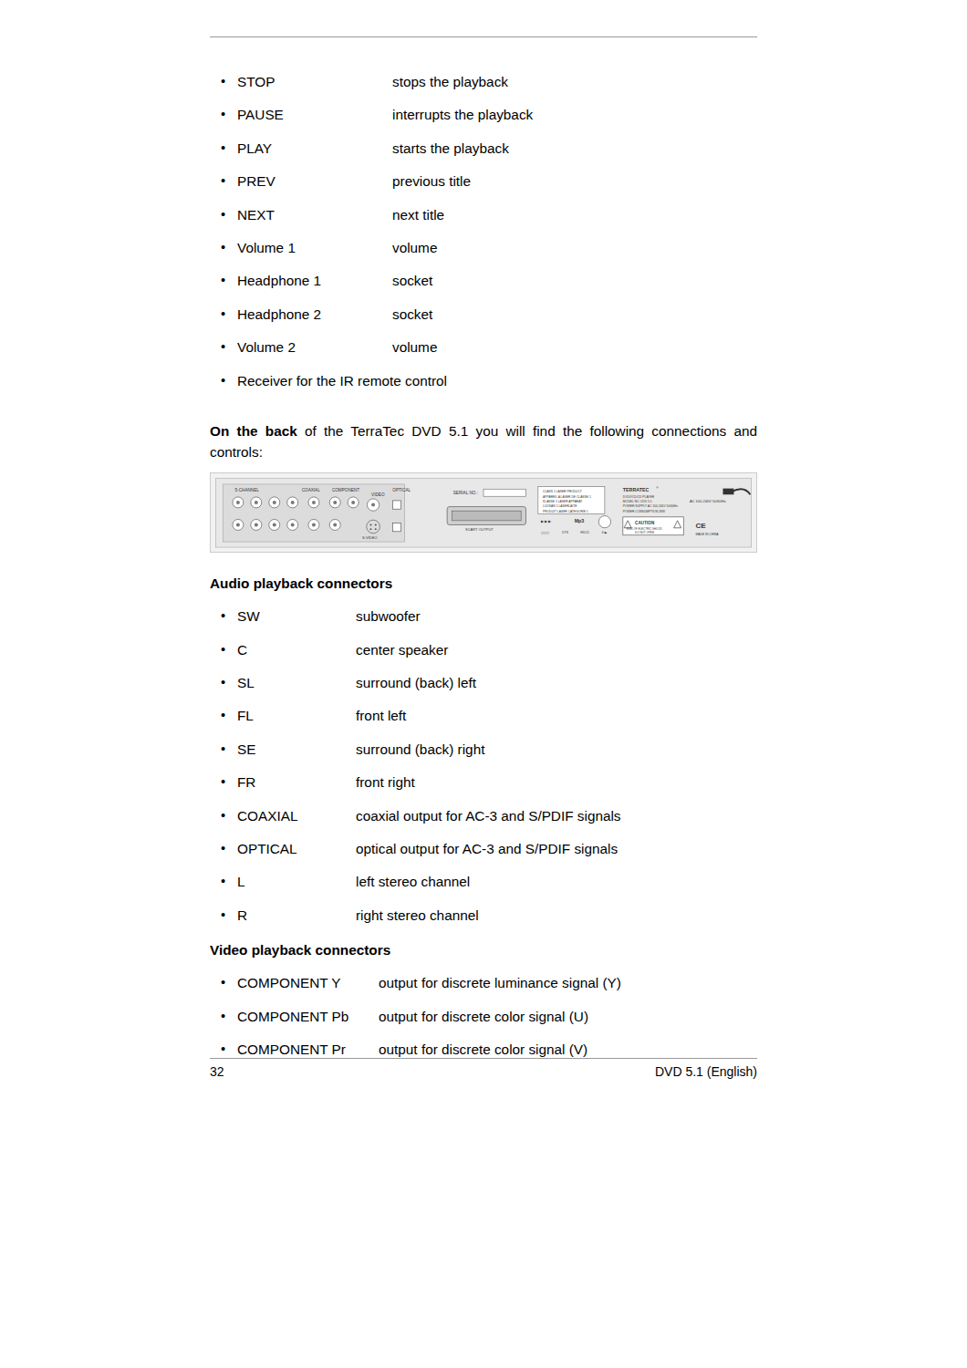STOP stops the playback
PAUSE interrupts the playback
PLAY starts the playback
PREV previous title
NEXT next title
Volume 1 volume
Headphone 1 socket
Headphone 2 socket
Volume 2 volume
Receiver for the IR remote control
On the back of the TerraTec DVD 5.1 you will find the following connections and controls:
5-CHANNEL COAXIAL COMPONENT VIDEO OPTICAL S-VIDEO SERIAL NO.: SCART OUTPUT CLASS 1 LASER PRODUCT APPAREIL A LASER DE CLASSE 1 KLASSE 1 LASER APPARAT LUOKAN 1 LASERLAITE PRODUIT LASER CATEGORIE 1 ▶ ▶ ▶ Mp3 ▢▢▢ DTS HDCD 4×▶ TERRATEC ® DVD/VCD/CD PLAYER MODEL NO. DVD 5.1 POWER SUPPLY AC 100-240V 50/60Hz POWER CONSUMPTION 28W AC 100-240V 50/60Hz CAUTION RISK OF ELECTRIC SHOCK DO NOT OPEN CE MADE IN CHINA
Audio playback connectors
SW subwoofer
Ccenter speaker
SL surround (back) left
FL front left
SE surround (back) right
FR front right
COAXIAL coaxial output for AC-3 and S/PDIF signals
OPTICAL optical output for AC-3 and S/PDIF signals
Lleft stereo channel
Rright stereo channel
Video playback connectors
COMPONENT Y output for discrete luminance signal (Y)
COMPONENT Pb output for discrete color signal (U)
COMPONENT Pr output for discrete color signal (V)
32 DVD 5.1 (English)